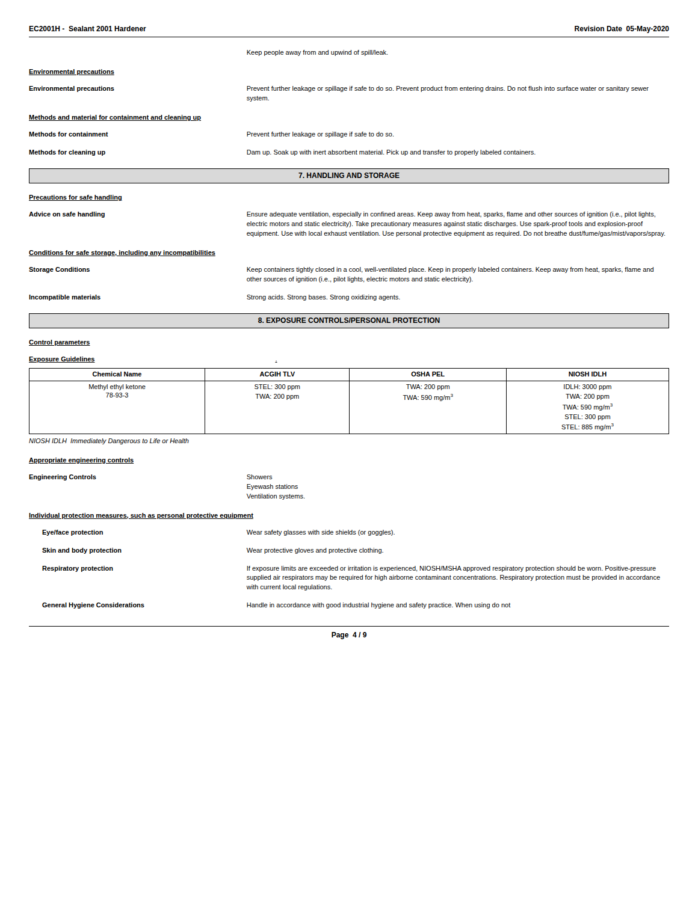EC2001H - Sealant 2001 Hardener
Revision Date 05-May-2020
Keep people away from and upwind of spill/leak.
Environmental precautions
Environmental precautions
Prevent further leakage or spillage if safe to do so. Prevent product from entering drains. Do not flush into surface water or sanitary sewer system.
Methods and material for containment and cleaning up
Methods for containment
Prevent further leakage or spillage if safe to do so.
Methods for cleaning up
Dam up. Soak up with inert absorbent material. Pick up and transfer to properly labeled containers.
7. HANDLING AND STORAGE
Precautions for safe handling
Advice on safe handling
Ensure adequate ventilation, especially in confined areas. Keep away from heat, sparks, flame and other sources of ignition (i.e., pilot lights, electric motors and static electricity). Take precautionary measures against static discharges. Use spark-proof tools and explosion-proof equipment. Use with local exhaust ventilation. Use personal protective equipment as required. Do not breathe dust/fume/gas/mist/vapors/spray.
Conditions for safe storage, including any incompatibilities
Storage Conditions
Keep containers tightly closed in a cool, well-ventilated place. Keep in properly labeled containers. Keep away from heat, sparks, flame and other sources of ignition (i.e., pilot lights, electric motors and static electricity).
Incompatible materials
Strong acids. Strong bases. Strong oxidizing agents.
8. EXPOSURE CONTROLS/PERSONAL PROTECTION
Control parameters
Exposure Guidelines.
| Chemical Name | ACGIH TLV | OSHA PEL | NIOSH IDLH |
| --- | --- | --- | --- |
| Methyl ethyl ketone 78-93-3 | STEL: 300 ppm TWA: 200 ppm | TWA: 200 ppm TWA: 590 mg/m 3 | IDLH: 3000 ppm TWA: 200 ppm TWA: 590 mg/m 3 STEL: 300 ppm STEL: 885 mg/m 3 |
NIOSH IDLH Immediately Dangerous to Life or Health
Appropriate engineering controls
Engineering Controls
Showers
Eyewash stations
Ventilation systems.
Individual protection measures, such as personal protective equipment
Eye/face protection
Wear safety glasses with side shields (or goggles).
Skin and body protection
Wear protective gloves and protective clothing.
Respiratory protection
If exposure limits are exceeded or irritation is experienced, NIOSH/MSHA approved respiratory protection should be worn. Positive-pressure supplied air respirators may be required for high airborne contaminant concentrations. Respiratory protection must be provided in accordance with current local regulations.
General Hygiene Considerations
Handle in accordance with good industrial hygiene and safety practice. When using do not
Page 4 / 9